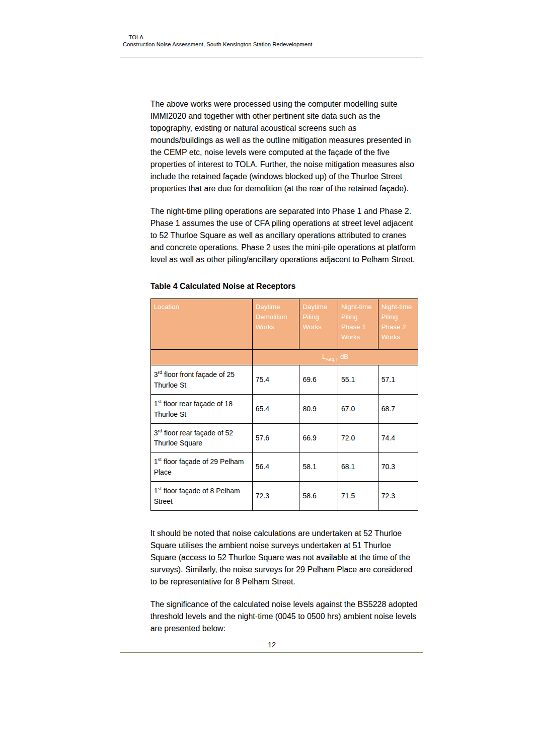TOLA
Construction Noise Assessment, South Kensington Station Redevelopment
The above works were processed using the computer modelling suite IMMI2020 and together with other pertinent site data such as the topography, existing or natural acoustical screens such as mounds/buildings as well as the outline mitigation measures presented in the CEMP etc, noise levels were computed at the façade of the five properties of interest to TOLA. Further, the noise mitigation measures also include the retained façade (windows blocked up) of the Thurloe Street properties that are due for demolition (at the rear of the retained façade).
The night-time piling operations are separated into Phase 1 and Phase 2. Phase 1 assumes the use of CFA piling operations at street level adjacent to 52 Thurloe Square as well as ancillary operations attributed to cranes and concrete operations. Phase 2 uses the mini-pile operations at platform level as well as other piling/ancillary operations adjacent to Pelham Street.
Table 4 Calculated Noise at Receptors
| Location | Daytime Demolition Works | Daytime Piling Works | Night-time Piling Phase 1 Works | Night-time Piling Phase 2 Works |
| --- | --- | --- | --- | --- |
| | L Aeq,T dB |
| 3 rd floor front façade of 25 Thurloe St | 75.4 | 69.6 | 55.1 | 57.1 |
| 1 st floor rear façade of 18 Thurloe St | 65.4 | 80.9 | 67.0 | 68.7 |
| 3 rd floor rear façade of 52 Thurloe Square | 57.6 | 66.9 | 72.0 | 74.4 |
| 1 st floor façade of 29 Pelham Place | 56.4 | 58.1 | 68.1 | 70.3 |
| 1 st floor façade of 8 Pelham Street | 72.3 | 58.6 | 71.5 | 72.3 |
It should be noted that noise calculations are undertaken at 52 Thurloe Square utilises the ambient noise surveys undertaken at 51 Thurloe Square (access to 52 Thurloe Square was not available at the time of the surveys). Similarly, the noise surveys for 29 Pelham Place are considered to be representative for 8 Pelham Street.
The significance of the calculated noise levels against the BS5228 adopted threshold levels and the night-time (0045 to 0500 hrs) ambient noise levels are presented below:
12